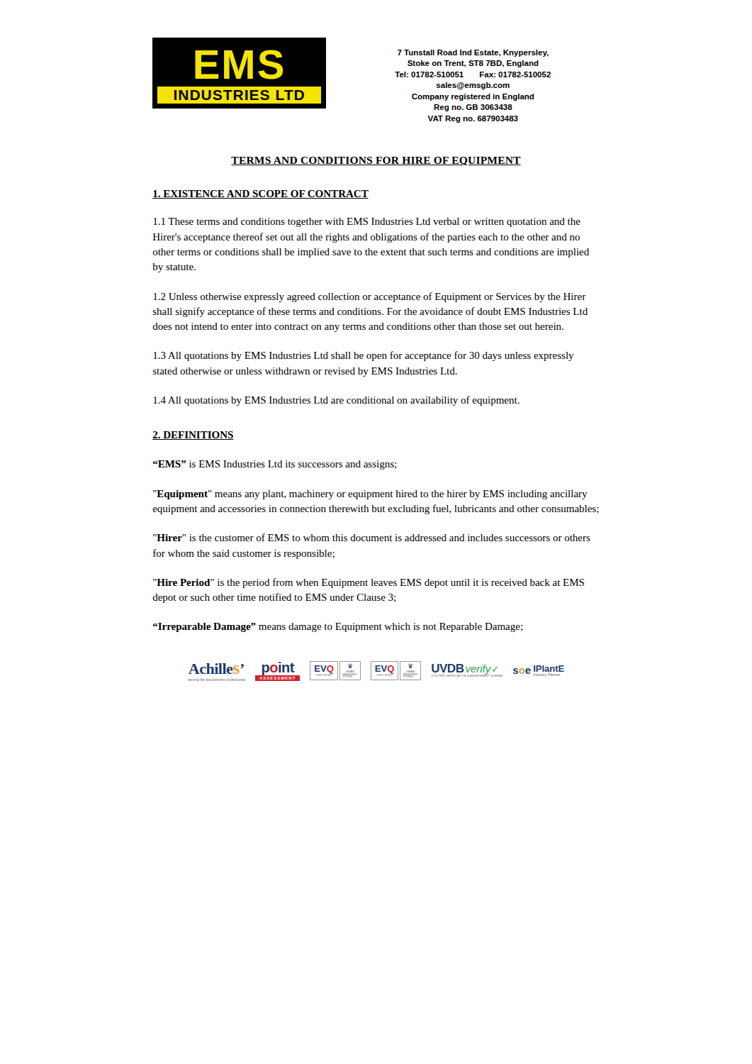EMS INDUSTRIES LTD
7 Tunstall Road Ind Estate, Knypersley,
Stoke on Trent, ST8 7BD, England
Tel: 01782-510051 Fax: 01782-510052
sales@emsgb.com
Company registered in England
Reg no. GB 3063438
VAT Reg no. 687903483
TERMS AND CONDITIONS FOR HIRE OF EQUIPMENT
1. EXISTENCE AND SCOPE OF CONTRACT
1.1 These terms and conditions together with EMS Industries Ltd verbal or written quotation and the Hirer's acceptance thereof set out all the rights and obligations of the parties each to the other and no other terms or conditions shall be implied save to the extent that such terms and conditions are implied by statute.
1.2 Unless otherwise expressly agreed collection or acceptance of Equipment or Services by the Hirer shall signify acceptance of these terms and conditions. For the avoidance of doubt EMS Industries Ltd does not intend to enter into contract on any terms and conditions other than those set out herein.
1.3 All quotations by EMS Industries Ltd shall be open for acceptance for 30 days unless expressly stated otherwise or unless withdrawn or revised by EMS Industries Ltd.
1.4 All quotations by EMS Industries Ltd are conditional on availability of equipment.
2. DEFINITIONS
“EMS” is EMS Industries Ltd its successors and assigns;
"Equipment" means any plant, machinery or equipment hired to the hirer by EMS including ancillary equipment and accessories in connection therewith but excluding fuel, lubricants and other consumables;
"Hirer" is the customer of EMS to whom this document is addressed and includes successors or others for whom the said customer is responsible;
"Hire Period" is the period from when Equipment leaves EMS depot until it is received back at EMS depot or such other time notified to EMS under Clause 3;
“Irreparable Damage” means damage to Equipment which is not Reparable Damage;
Achilles’
serving the procurement professional
point
ASSESSMENT
EVQ
CERTIFIED
♛
UKAS
MANAGEMENT
SYSTEMS
EVQ
CERTIFIED
♛
UKAS
MANAGEMENT
SYSTEMS
UVDB verify✓
UTILITIES VERIFICATION & ASSESSMENT SCHEME
soe
IPlantE Industry Partner